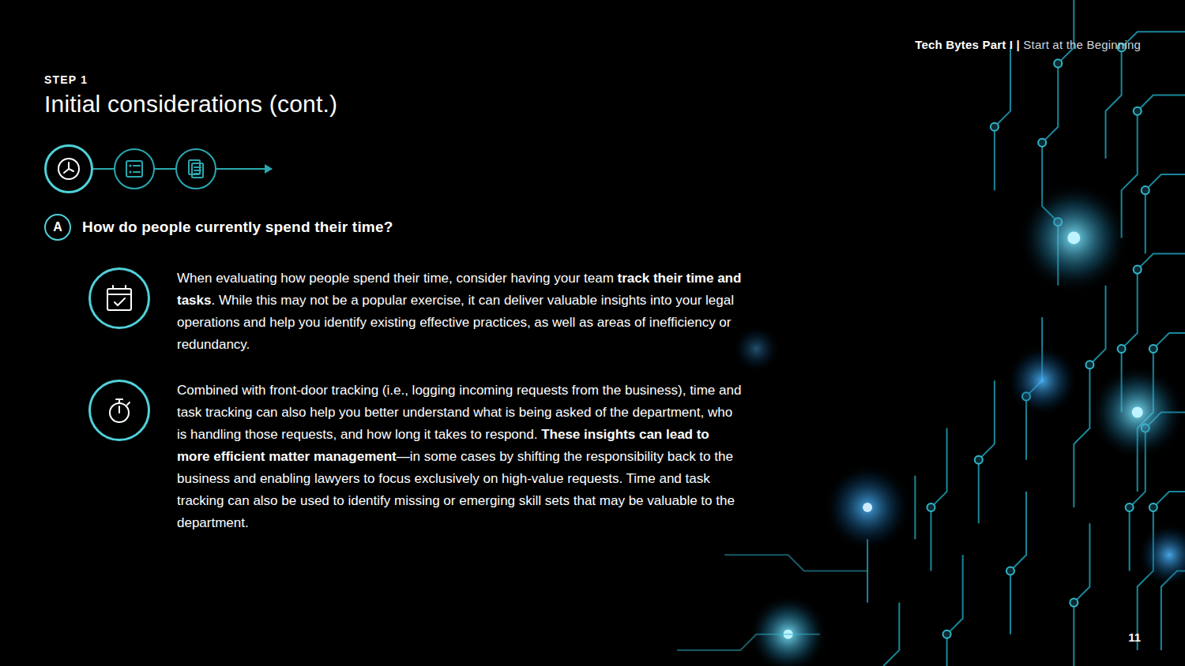Tech Bytes Part I | Start at the Beginning
STEP 1
Initial considerations (cont.)
A
How do people currently spend their time?
When evaluating how people spend their time, consider having your team track their time and tasks. While this may not be a popular exercise, it can deliver valuable insights into your legal operations and help you identify existing effective practices, as well as areas of inefficiency or redundancy.
Combined with front-door tracking (i.e., logging incoming requests from the business), time and task tracking can also help you better understand what is being asked of the department, who is handling those requests, and how long it takes to respond. These insights can lead to more efficient matter management—in some cases by shifting the responsibility back to the business and enabling lawyers to focus exclusively on high-value requests. Time and task tracking can also be used to identify missing or emerging skill sets that may be valuable to the department.
11